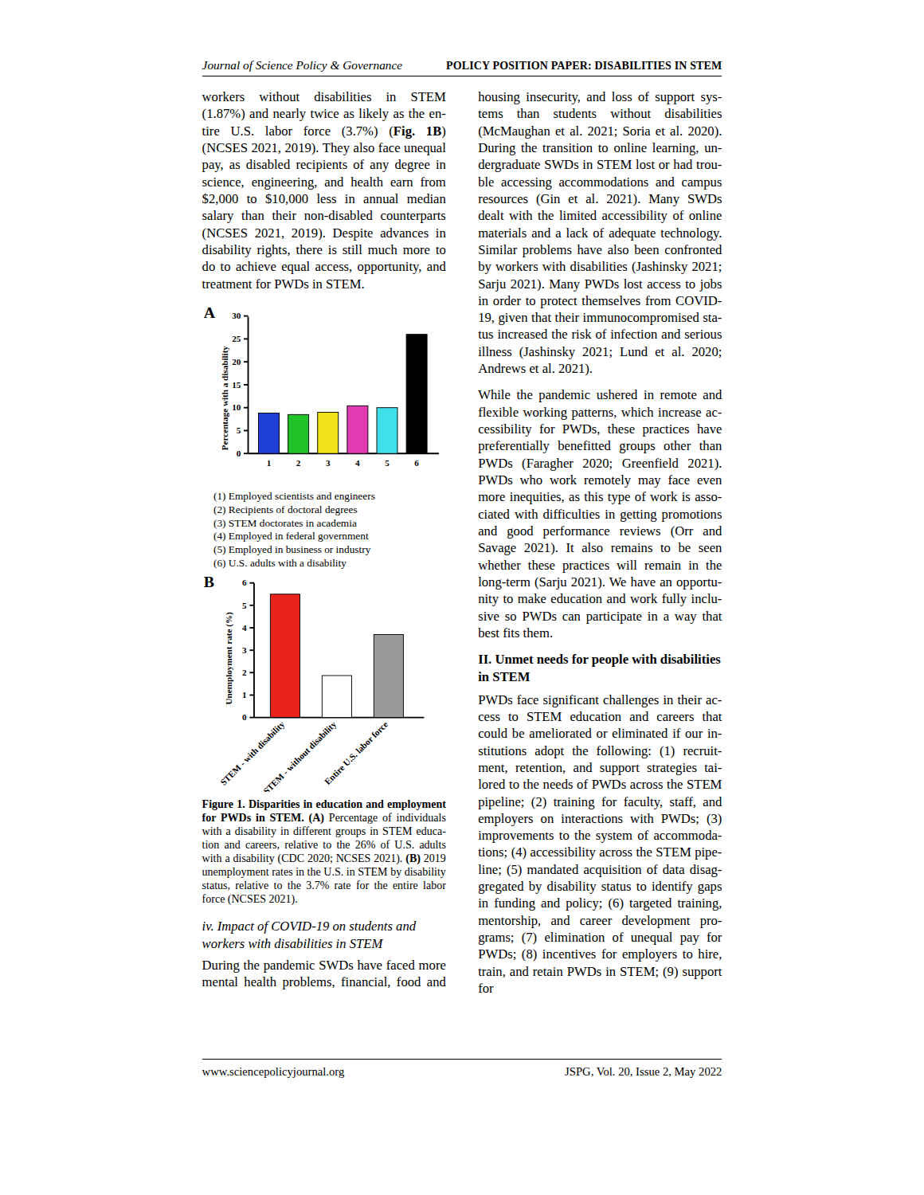Journal of Science Policy & Governance
Policy Position Paper: Disabilities in STEM
workers without disabilities in STEM (1.87%) and nearly twice as likely as the entire U.S. labor force (3.7%) (Fig. 1B) (NCSES 2021, 2019). They also face unequal pay, as disabled recipients of any degree in science, engineering, and health earn from $2,000 to $10,000 less in annual median salary than their non-disabled counterparts (NCSES 2021, 2019). Despite advances in disability rights, there is still much more to do to achieve equal access, opportunity, and treatment for PWDs in STEM.
A Percentage with a disability 0 5 10 15 20 25 30 1 2 3 4 5 6
(1) Employed scientists and engineers
(2) Recipients of doctoral degrees
(3) STEM doctorates in academia
(4) Employed in federal government
(5) Employed in business or industry
(6) U.S. adults with a disability
B Unemployment rate (%) 0 1 2 3 4 5 6 STEM - with disability STEM - without disability Entire U.S. labor force
Figure 1. Disparities in education and employment for PWDs in STEM. (A) Percentage of individuals with a disability in different groups in STEM education and careers, relative to the 26% of U.S. adults with a disability (CDC 2020; NCSES 2021). (B) 2019 unemployment rates in the U.S. in STEM by disability status, relative to the 3.7% rate for the entire labor force (NCSES 2021).
iv. Impact of COVID-19 on students and workers with disabilities in STEM
During the pandemic SWDs have faced more mental health problems, financial, food and housing insecurity, and loss of support systems than students without disabilities (McMaughan et al. 2021; Soria et al. 2020). During the transition to online learning, undergraduate SWDs in STEM lost or had trouble accessing accommodations and campus resources (Gin et al. 2021). Many SWDs dealt with the limited accessibility of online materials and a lack of adequate technology. Similar problems have also been confronted by workers with disabilities (Jashinsky 2021; Sarju 2021). Many PWDs lost access to jobs in order to protect themselves from COVID-19, given that their immunocompromised status increased the risk of infection and serious illness (Jashinsky 2021; Lund et al. 2020; Andrews et al. 2021).
While the pandemic ushered in remote and flexible working patterns, which increase accessibility for PWDs, these practices have preferentially benefitted groups other than PWDs (Faragher 2020; Greenfield 2021). PWDs who work remotely may face even more inequities, as this type of work is associated with difficulties in getting promotions and good performance reviews (Orr and Savage 2021). It also remains to be seen whether these practices will remain in the long-term (Sarju 2021). We have an opportunity to make education and work fully inclusive so PWDs can participate in a way that best fits them.
II. Unmet needs for people with disabilities in STEM
PWDs face significant challenges in their access to STEM education and careers that could be ameliorated or eliminated if our institutions adopt the following: (1) recruitment, retention, and support strategies tailored to the needs of PWDs across the STEM pipeline; (2) training for faculty, staff, and employers on interactions with PWDs; (3) improvements to the system of accommodations; (4) accessibility across the STEM pipeline; (5) mandated acquisition of data disaggregated by disability status to identify gaps in funding and policy; (6) targeted training, mentorship, and career development programs; (7) elimination of unequal pay for PWDs; (8) incentives for employers to hire, train, and retain PWDs in STEM; (9) support for
www.sciencepolicyjournal.org
JSPG, Vol. 20, Issue 2, May 2022